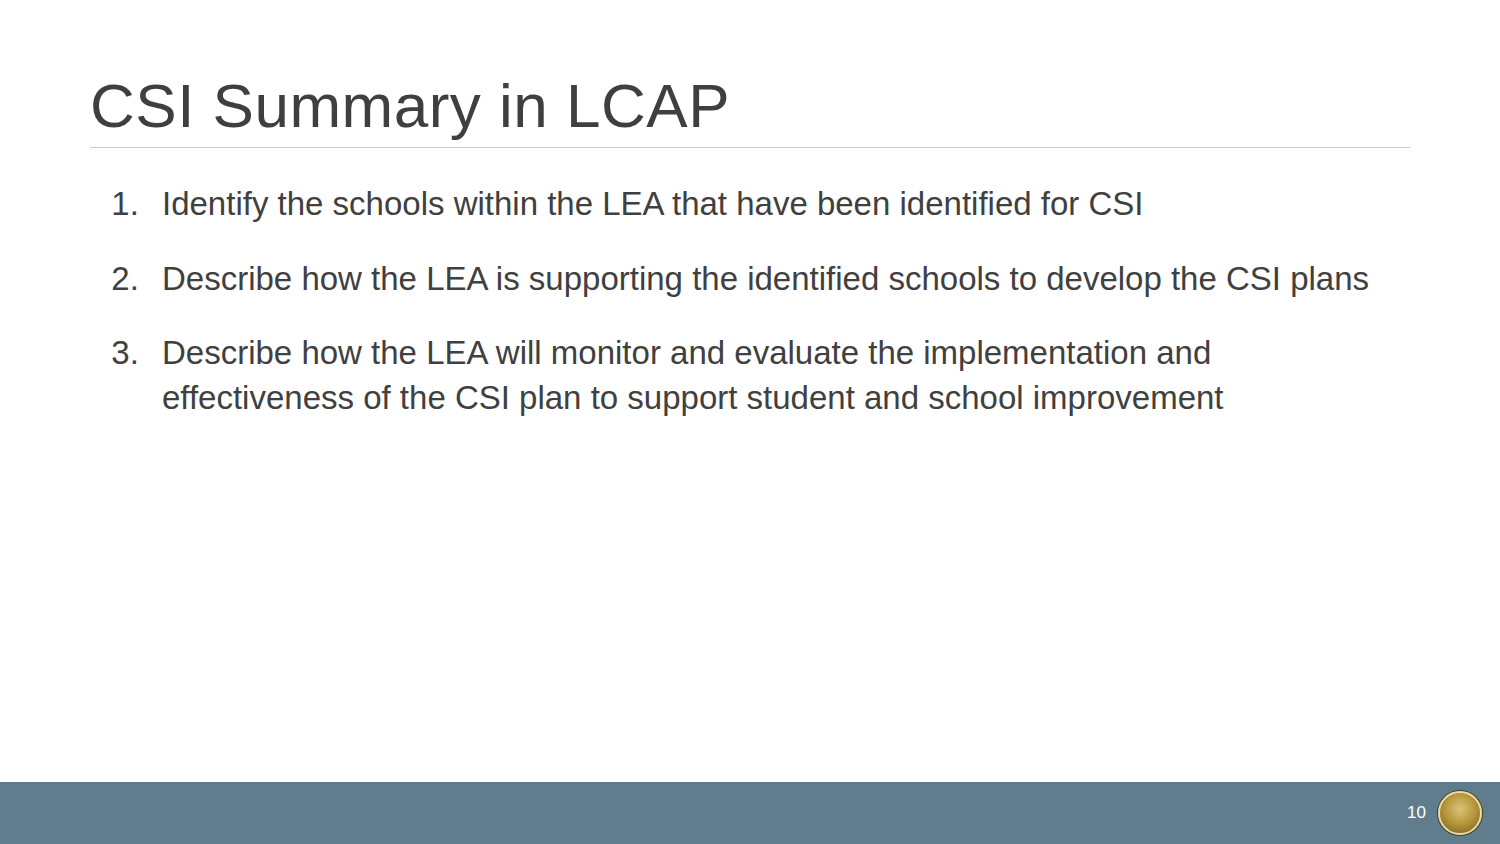CSI Summary in LCAP
Identify the schools within the LEA that have been identified for CSI
Describe how the LEA is supporting the identified schools to develop the CSI plans
Describe how the LEA will monitor and evaluate the implementation and effectiveness of the CSI plan to support student and school improvement
10